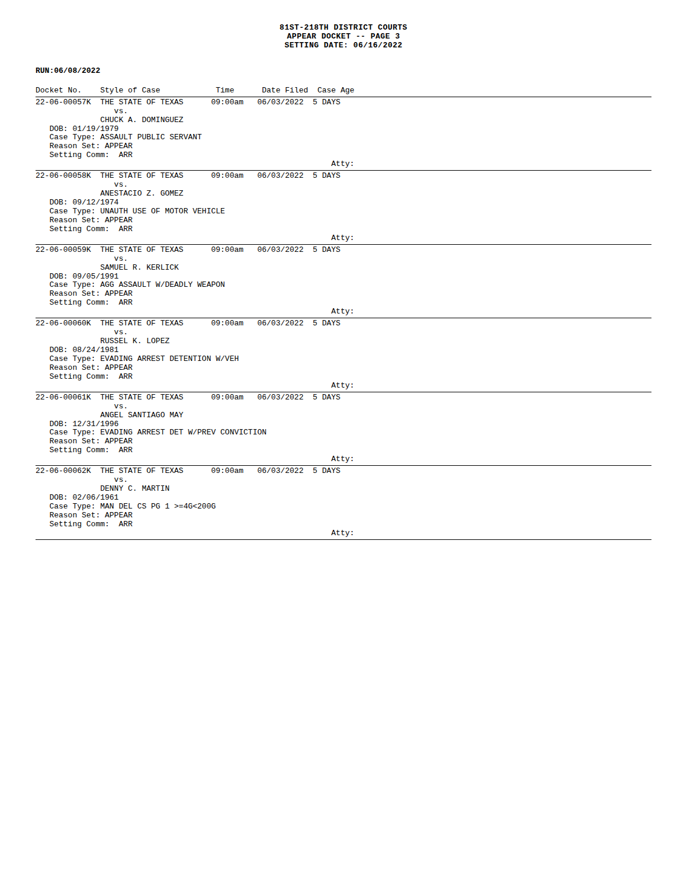81ST-218TH DISTRICT COURTS
APPEAR DOCKET -- PAGE 3
SETTING DATE: 06/16/2022
RUN:06/08/2022
Docket No.    Style of Case            Time      Date Filed  Case Age
22-06-00057K  THE STATE OF TEXAS      09:00am   06/03/2022  5 DAYS
                 vs.
              CHUCK A. DOMINGUEZ
   DOB: 01/19/1979
   Case Type: ASSAULT PUBLIC SERVANT
   Reason Set: APPEAR
   Setting Comm:  ARR
                                                                Atty:
22-06-00058K  THE STATE OF TEXAS      09:00am   06/03/2022  5 DAYS
                 vs.
              ANESTACIO Z. GOMEZ
   DOB: 09/12/1974
   Case Type: UNAUTH USE OF MOTOR VEHICLE
   Reason Set: APPEAR
   Setting Comm:  ARR
                                                                Atty:
22-06-00059K  THE STATE OF TEXAS      09:00am   06/03/2022  5 DAYS
                 vs.
              SAMUEL R. KERLICK
   DOB: 09/05/1991
   Case Type: AGG ASSAULT W/DEADLY WEAPON
   Reason Set: APPEAR
   Setting Comm:  ARR
                                                                Atty:
22-06-00060K  THE STATE OF TEXAS      09:00am   06/03/2022  5 DAYS
                 vs.
              RUSSEL K. LOPEZ
   DOB: 08/24/1981
   Case Type: EVADING ARREST DETENTION W/VEH
   Reason Set: APPEAR
   Setting Comm:  ARR
                                                                Atty:
22-06-00061K  THE STATE OF TEXAS      09:00am   06/03/2022  5 DAYS
                 vs.
              ANGEL SANTIAGO MAY
   DOB: 12/31/1996
   Case Type: EVADING ARREST DET W/PREV CONVICTION
   Reason Set: APPEAR
   Setting Comm:  ARR
                                                                Atty:
22-06-00062K  THE STATE OF TEXAS      09:00am   06/03/2022  5 DAYS
                 vs.
              DENNY C. MARTIN
   DOB: 02/06/1961
   Case Type: MAN DEL CS PG 1 >=4G<200G
   Reason Set: APPEAR
   Setting Comm:  ARR
                                                                Atty: